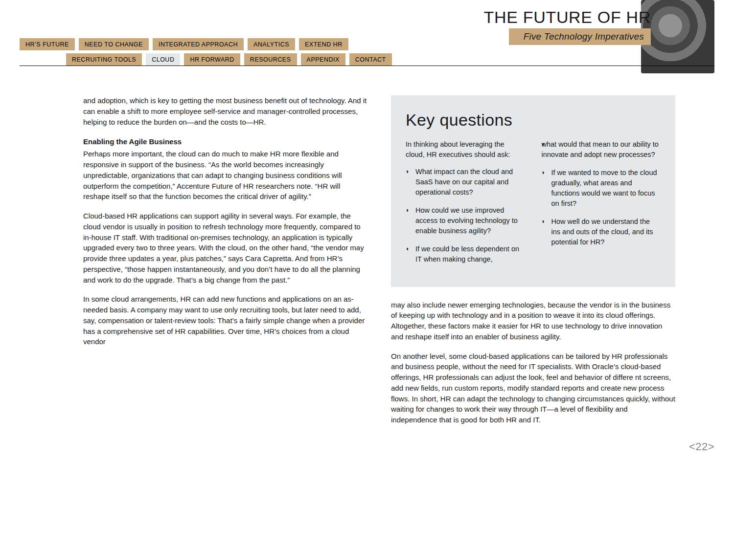HR’s Future
Need to Change
Integrated Approach
Analytics
Extend HR
Recruiting Tools
Cloud
HR Forward
Resources
Appendix
Contact
The Future of HR
Five Technology Imperatives
and adoption, which is key to getting the most business benefit out of technology. And it can enable a shift to more employee self-service and manager-controlled processes, helping to reduce the burden on—and the costs to—HR.
Enabling the Agile Business
Perhaps more important, the cloud can do much to make HR more flexible and responsive in support of the business. “As the world becomes increasingly unpredictable, organizations that can adapt to changing business conditions will outperform the competition,” Accenture Future of HR researchers note. “HR will reshape itself so that the function becomes the critical driver of agility.”
Cloud-based HR applications can support agility in several ways. For example, the cloud vendor is usually in position to refresh technology more frequently, compared to in-house IT staff. With traditional on-premises technology, an application is typically upgraded every two to three years. With the cloud, on the other hand, “the vendor may provide three updates a year, plus patches,” says Cara Capretta. And from HR’s perspective, “those happen instantaneously, and you don’t have to do all the planning and work to do the upgrade. That’s a big change from the past.”
In some cloud arrangements, HR can add new functions and applications on an as-needed basis. A company may want to use only recruiting tools, but later need to add, say, compensation or talent-review tools: That’s a fairly simple change when a provider has a comprehensive set of HR capabilities. Over time, HR’s choices from a cloud vendor
Key questions
In thinking about leveraging the cloud, HR executives should ask:
What impact can the cloud and SaaS have on our capital and operational costs?
How could we use improved access to evolving technology to enable business agility?
If we could be less dependent on IT when making change,
what would that mean to our ability to innovate and adopt new processes?
If we wanted to move to the cloud gradually, what areas and functions would we want to focus on first?
How well do we understand the ins and outs of the cloud, and its potential for HR?
may also include newer emerging technologies, because the vendor is in the business of keeping up with technology and in a position to weave it into its cloud offerings. Altogether, these factors make it easier for HR to use technology to drive innovation and reshape itself into an enabler of business agility.
On another level, some cloud-based applications can be tailored by HR professionals and business people, without the need for IT specialists. With Oracle’s cloud-based offerings, HR professionals can adjust the look, feel and behavior of differe nt screens, add new fields, run custom reports, modify standard reports and create new process flows. In short, HR can adapt the technology to changing circumstances quickly, without waiting for changes to work their way through IT—a level of flexibility and independence that is good for both HR and IT.
<22>